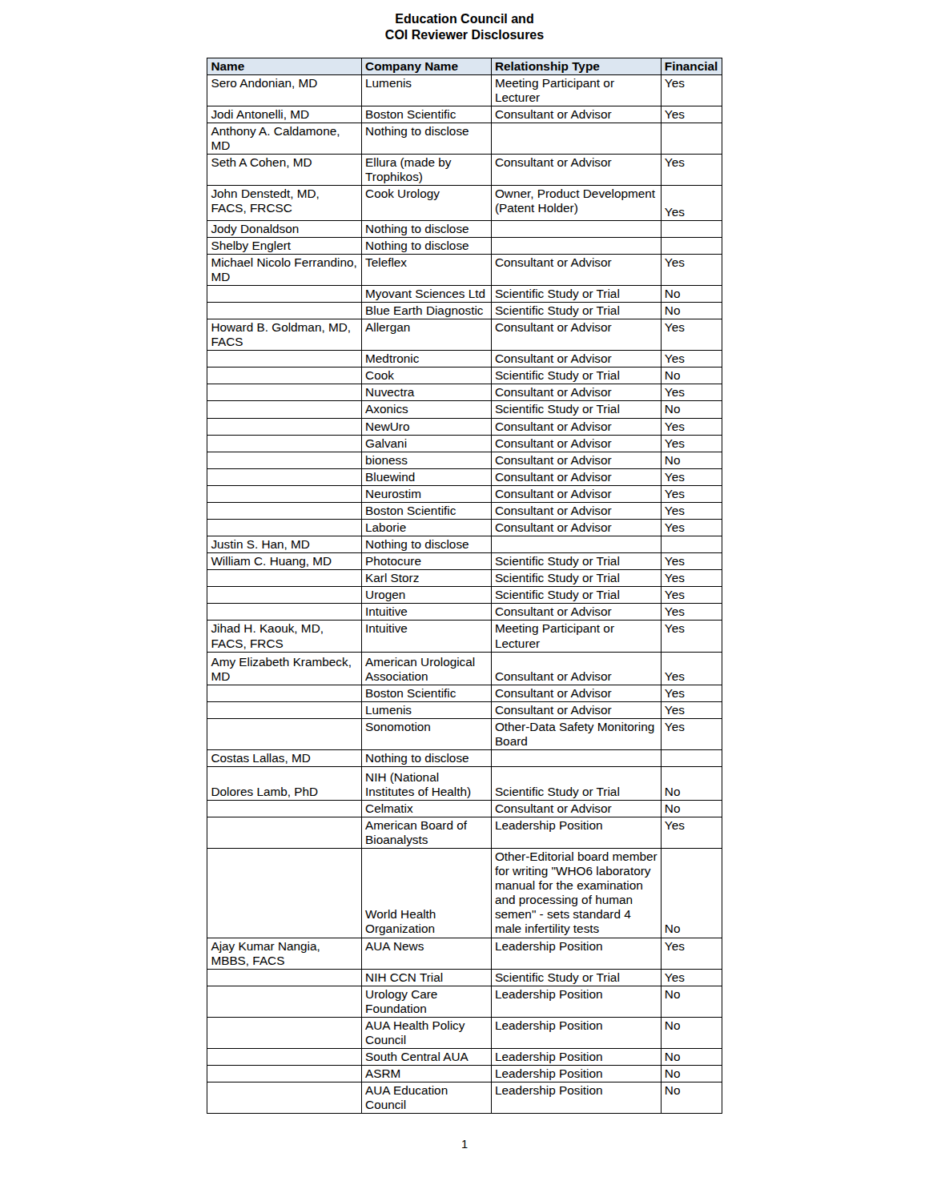Education Council andCOI Reviewer Disclosures
| Name | Company Name | Relationship Type | Financial |
| --- | --- | --- | --- |
| Sero Andonian, MD | Lumenis | Meeting Participant or Lecturer | Yes |
| Jodi Antonelli, MD | Boston Scientific | Consultant or Advisor | Yes |
| Anthony A. Caldamone, MD | Nothing to disclose | | |
| Seth A Cohen, MD | Ellura (made by Trophikos) | Consultant or Advisor | Yes |
| John Denstedt, MD, FACS, FRCSC | Cook Urology | Owner, Product Development (Patent Holder) | Yes |
| Jody Donaldson | Nothing to disclose | | |
| Shelby Englert | Nothing to disclose | | |
| Michael Nicolo Ferrandino, MD | Teleflex | Consultant or Advisor | Yes |
| | Myovant Sciences Ltd | Scientific Study or Trial | No |
| | Blue Earth Diagnostic | Scientific Study or Trial | No |
| Howard B. Goldman, MD, FACS | Allergan | Consultant or Advisor | Yes |
| | Medtronic | Consultant or Advisor | Yes |
| | Cook | Scientific Study or Trial | No |
| | Nuvectra | Consultant or Advisor | Yes |
| | Axonics | Scientific Study or Trial | No |
| | NewUro | Consultant or Advisor | Yes |
| | Galvani | Consultant or Advisor | Yes |
| | bioness | Consultant or Advisor | No |
| | Bluewind | Consultant or Advisor | Yes |
| | Neurostim | Consultant or Advisor | Yes |
| | Boston Scientific | Consultant or Advisor | Yes |
| | Laborie | Consultant or Advisor | Yes |
| Justin S. Han, MD | Nothing to disclose | | |
| William C. Huang, MD | Photocure | Scientific Study or Trial | Yes |
| | Karl Storz | Scientific Study or Trial | Yes |
| | Urogen | Scientific Study or Trial | Yes |
| | Intuitive | Consultant or Advisor | Yes |
| Jihad H. Kaouk, MD, FACS, FRCS | Intuitive | Meeting Participant or Lecturer | Yes |
| Amy Elizabeth Krambeck, MD | American Urological Association | Consultant or Advisor | Yes |
| | Boston Scientific | Consultant or Advisor | Yes |
| | Lumenis | Consultant or Advisor | Yes |
| | Sonomotion | Other-Data Safety Monitoring Board | Yes |
| Costas Lallas, MD | Nothing to disclose | | |
| Dolores Lamb, PhD | NIH (National Institutes of Health) | Scientific Study or Trial | No |
| | Celmatix | Consultant or Advisor | No |
| | American Board of Bioanalysts | Leadership Position | Yes |
| | World Health Organization | Other-Editorial board member for writing "WHO6 laboratory manual for the examination and processing of human semen" - sets standard 4 male infertility tests | No |
| Ajay Kumar Nangia, MBBS, FACS | AUA News | Leadership Position | Yes |
| | NIH CCN Trial | Scientific Study or Trial | Yes |
| | Urology Care Foundation | Leadership Position | No |
| | AUA Health Policy Council | Leadership Position | No |
| | South Central AUA | Leadership Position | No |
| | ASRM | Leadership Position | No |
| | AUA Education Council | Leadership Position | No |
1